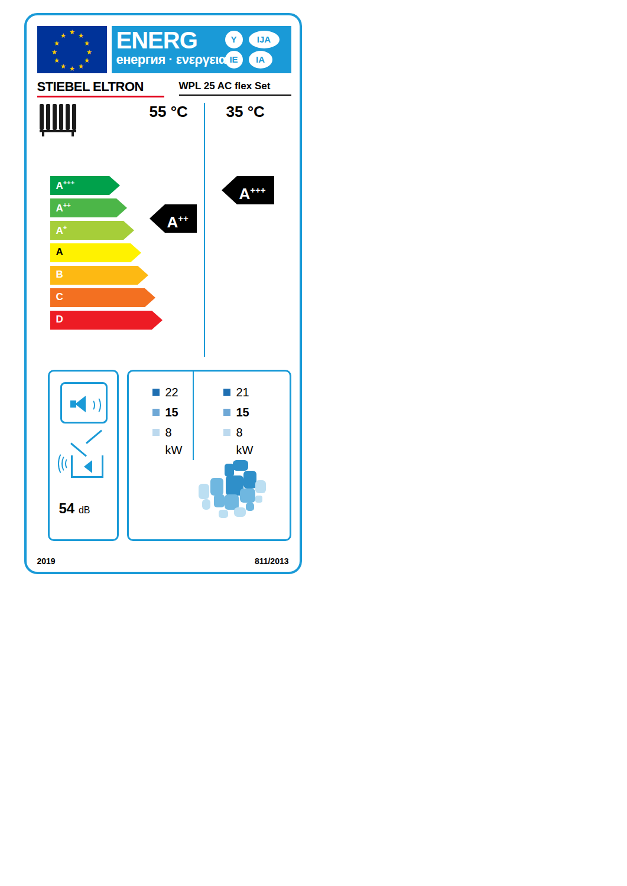★ ★ ★ ★ ★ ★ ★ ★ ★ ★ ★ ★
ENERG
енергия · ενεργεια
Y
IJA
IE
IA
STIEBEL ELTRON
WPL 25 AC flex Set
55 °C
35 °C
A+++
A++
A+
A
B
C
D
A++
A+++
54 dB
22
15
8
kW
21
15
8
kW
2019
811/2013